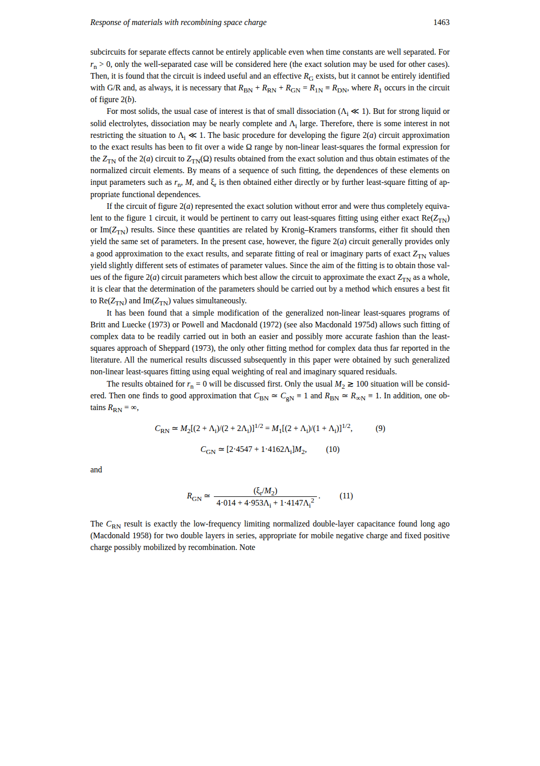Response of materials with recombining space charge 1463
subcircuits for separate effects cannot be entirely applicable even when time constants are well separated. For rn > 0, only the well-separated case will be considered here (the exact solution may be used for other cases). Then, it is found that the circuit is indeed useful and an effective RG exists, but it cannot be entirely identified with G/R and, as always, it is necessary that RBN + RRN + RGN = R1N ≡ RDN, where R1 occurs in the circuit of figure 2(b).
For most solids, the usual case of interest is that of small dissociation (Λi ≪ 1). But for strong liquid or solid electrolytes, dissociation may be nearly complete and Λi large. Therefore, there is some interest in not restricting the situation to Λi ≪ 1. The basic procedure for developing the figure 2(a) circuit approximation to the exact results has been to fit over a wide Ω range by non-linear least-squares the formal expression for the ZTN of the 2(a) circuit to ZTN(Ω) results obtained from the exact solution and thus obtain estimates of the normalized circuit elements. By means of a sequence of such fitting, the dependences of these elements on input parameters such as rn, M, and ξr is then obtained either directly or by further least-square fitting of appropriate functional dependences.
If the circuit of figure 2(a) represented the exact solution without error and were thus completely equivalent to the figure 1 circuit, it would be pertinent to carry out least-squares fitting using either exact Re(ZTN) or Im(ZTN) results. Since these quantities are related by Kronig–Kramers transforms, either fit should then yield the same set of parameters. In the present case, however, the figure 2(a) circuit generally provides only a good approximation to the exact results, and separate fitting of real or imaginary parts of exact ZTN values yield slightly different sets of estimates of parameter values. Since the aim of the fitting is to obtain those values of the figure 2(a) circuit parameters which best allow the circuit to approximate the exact ZTN as a whole, it is clear that the determination of the parameters should be carried out by a method which ensures a best fit to Re(ZTN) and Im(ZTN) values simultaneously.
It has been found that a simple modification of the generalized non-linear least-squares programs of Britt and Luecke (1973) or Powell and Macdonald (1972) (see also Macdonald 1975d) allows such fitting of complex data to be readily carried out in both an easier and possibly more accurate fashion than the least-squares approach of Sheppard (1973), the only other fitting method for complex data thus far reported in the literature. All the numerical results discussed subsequently in this paper were obtained by such generalized non-linear least-squares fitting using equal weighting of real and imaginary squared residuals.
The results obtained for rn = 0 will be discussed first. Only the usual M2 ≳ 100 situation will be considered. Then one finds to good approximation that CBN ≃ CgN ≡ 1 and RBN ≃ R∞N ≡ 1. In addition, one obtains RRN = ∞,
CRN ≃ M2[(2 + Λi)/(2 + 2Λi)]1/2 = M1[(2 + Λi)/(1 + Λi)]1/2, (9)
CGN ≃ [2·4547 + 1·4162Λi]M2, (10)
and
RGN ≃ (ξr/M2) 4·014 + 4·953Λi + 1·4147Λi2. (11)
The CRN result is exactly the low-frequency limiting normalized double-layer capacitance found long ago (Macdonald 1958) for two double layers in series, appropriate for mobile negative charge and fixed positive charge possibly mobilized by recombination. Note